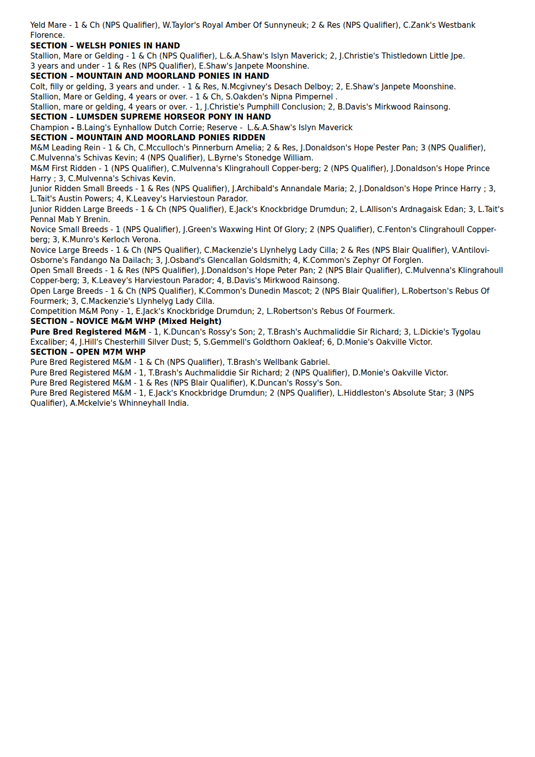Yeld Mare - 1 & Ch (NPS Qualifier), W.Taylor's Royal Amber Of Sunnyneuk; 2 & Res (NPS Qualifier), C.Zank's Westbank Florence.
SECTION – WELSH PONIES IN HAND
Stallion, Mare or Gelding - 1 & Ch (NPS Qualifier), L.&.A.Shaw's Islyn Maverick; 2, J.Christie's Thistledown Little Jpe.
3 years and under - 1 & Res (NPS Qualifier), E.Shaw's Janpete Moonshine.
SECTION – MOUNTAIN AND MOORLAND PONIES IN HAND
Colt, filly or gelding, 3 years and under. - 1 & Res, N.Mcgivney's Desach Delboy; 2, E.Shaw's Janpete Moonshine.
Stallion, Mare or Gelding, 4 years or over. - 1 & Ch, S.Oakden's Nipna Pimpernel .
Stallion, mare or gelding, 4 years or over. - 1, J.Christie's Pumphill Conclusion; 2, B.Davis's Mirkwood Rainsong.
SECTION – LUMSDEN SUPREME HORSEOR PONY IN HAND
Champion - B.Laing's Eynhallow Dutch Corrie; Reserve - L.&.A.Shaw's Islyn Maverick
SECTION – MOUNTAIN AND MOORLAND PONIES RIDDEN
M&M Leading Rein - 1 & Ch, C.Mcculloch's Pinnerburn Amelia; 2 & Res, J.Donaldson's Hope Pester Pan; 3 (NPS Qualifier), C.Mulvenna's Schivas Kevin; 4 (NPS Qualifier), L.Byrne's Stonedge William.
M&M First Ridden - 1 (NPS Qualifier), C.Mulvenna's Klingrahoull Copper-berg; 2 (NPS Qualifier), J.Donaldson's Hope Prince Harry ; 3, C.Mulvenna's Schivas Kevin.
Junior Ridden Small Breeds - 1 & Res (NPS Qualifier), J.Archibald's Annandale Maria; 2, J.Donaldson's Hope Prince Harry ; 3, L.Tait's Austin Powers; 4, K.Leavey's Harviestoun Parador.
Junior Ridden Large Breeds - 1 & Ch (NPS Qualifier), E.Jack's Knockbridge Drumdun; 2, L.Allison's Ardnagaisk Edan; 3, L.Tait's Pennal Mab Y Brenin.
Novice Small Breeds - 1 (NPS Qualifier), J.Green's Waxwing Hint Of Glory; 2 (NPS Qualifier), C.Fenton's Clingrahoull Copper-berg; 3, K.Munro's Kerloch Verona.
Novice Large Breeds - 1 & Ch (NPS Qualifier), C.Mackenzie's Llynhelyg Lady Cilla; 2 & Res (NPS Blair Qualifier), V.Antilovi-Osborne's Fandango Na Dailach; 3, J.Osband's Glencallan Goldsmith; 4, K.Common's Zephyr Of Forglen.
Open Small Breeds - 1 & Res (NPS Qualifier), J.Donaldson's Hope Peter Pan; 2 (NPS Blair Qualifier), C.Mulvenna's Klingrahoull Copper-berg; 3, K.Leavey's Harviestoun Parador; 4, B.Davis's Mirkwood Rainsong.
Open Large Breeds - 1 & Ch (NPS Qualifier), K.Common's Dunedin Mascot; 2 (NPS Blair Qualifier), L.Robertson's Rebus Of Fourmerk; 3, C.Mackenzie's Llynhelyg Lady Cilla.
Competition M&M Pony - 1, E.Jack's Knockbridge Drumdun; 2, L.Robertson's Rebus Of Fourmerk.
SECTION – NOVICE M&M WHP (Mixed Height)
Pure Bred Registered M&M - 1, K.Duncan's Rossy's Son; 2, T.Brash's Auchmaliddie Sir Richard; 3, L.Dickie's Tygolau Excaliber; 4, J.Hill's Chesterhill Silver Dust; 5, S.Gemmell's Goldthorn Oakleaf; 6, D.Monie's Oakville Victor.
SECTION – OPEN M7M WHP
Pure Bred Registered M&M - 1 & Ch (NPS Qualifier), T.Brash's Wellbank Gabriel.
Pure Bred Registered M&M - 1, T.Brash's Auchmaliddie Sir Richard; 2 (NPS Qualifier), D.Monie's Oakville Victor.
Pure Bred Registered M&M - 1 & Res (NPS Blair Qualifier), K.Duncan's Rossy's Son.
Pure Bred Registered M&M - 1, E.Jack's Knockbridge Drumdun; 2 (NPS Qualifier), L.Hiddleston's Absolute Star; 3 (NPS Qualifier), A.Mckelvie's Whinneyhall India.